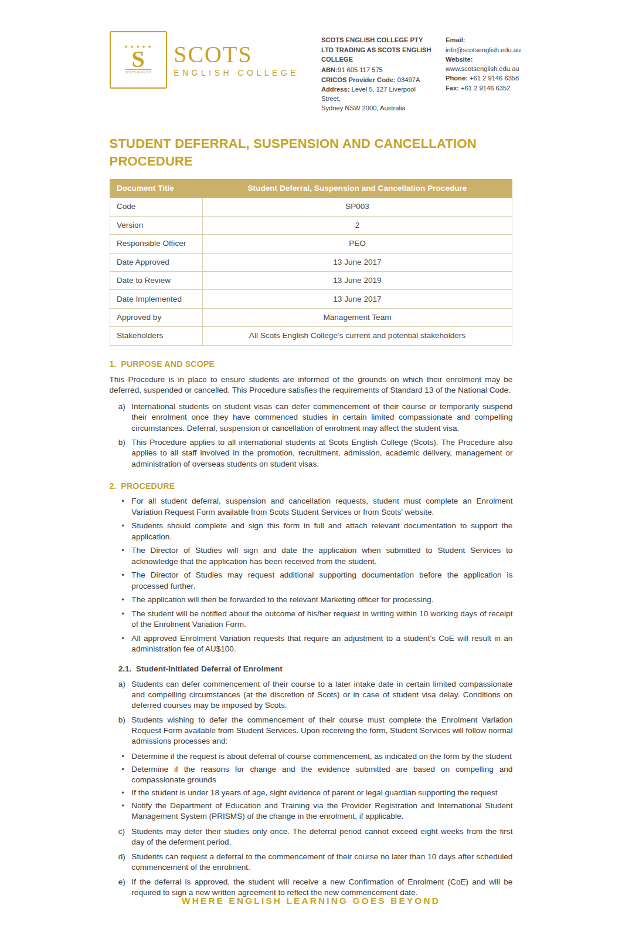★ ★ ★ ★ ★
S
SCOTS ENGLISH
SCOTS ENGLISH COLLEGE
SCOTS ENGLISH COLLEGE PTY LTD TRADING AS SCOTS ENGLISH COLLEGE ABN: 91 605 117 575
CRICOS Provider Code: 03497A
Address: Level 5, 127 Liverpool Street,
Sydney NSW 2000, Australia
Email: info@scotsenglish.edu.au
Website: www.scotsenglish.edu.au
Phone: +61 2 9146 6358
Fax: +61 2 9146 6352
STUDENT DEFERRAL, SUSPENSION AND CANCELLATION PROCEDURE
| Document Title | Student Deferral, Suspension and Cancellation Procedure |
| Code | SP003 |
| Version | 2 |
| Responsible Officer | PEO |
| Date Approved | 13 June 2017 |
| Date to Review | 13 June 2019 |
| Date Implemented | 13 June 2017 |
| Approved by | Management Team |
| Stakeholders | All Scots English College’s current and potential stakeholders |
1. PURPOSE AND SCOPE
This Procedure is in place to ensure students are informed of the grounds on which their enrolment may be deferred, suspended or cancelled. This Procedure satisfies the requirements of Standard 13 of the National Code.
a) International students on student visas can defer commencement of their course or temporarily suspend their enrolment once they have commenced studies in certain limited compassionate and compelling circumstances. Deferral, suspension or cancellation of enrolment may affect the student visa.
b) This Procedure applies to all international students at Scots English College (Scots). The Procedure also applies to all staff involved in the promotion, recruitment, admission, academic delivery, management or administration of overseas students on student visas.
2. PROCEDURE
For all student deferral, suspension and cancellation requests, student must complete an Enrolment Variation Request Form available from Scots Student Services or from Scots’ website.
Students should complete and sign this form in full and attach relevant documentation to support the application.
The Director of Studies will sign and date the application when submitted to Student Services to acknowledge that the application has been received from the student.
The Director of Studies may request additional supporting documentation before the application is processed further.
The application will then be forwarded to the relevant Marketing officer for processing.
The student will be notified about the outcome of his/her request in writing within 10 working days of receipt of the Enrolment Variation Form.
All approved Enrolment Variation requests that require an adjustment to a student’s CoE will result in an administration fee of AU$100.
2.1. Student-Initiated Deferral of Enrolment
a) Students can defer commencement of their course to a later intake date in certain limited compassionate and compelling circumstances (at the discretion of Scots) or in case of student visa delay. Conditions on deferred courses may be imposed by Scots.
b) Students wishing to defer the commencement of their course must complete the Enrolment Variation Request Form available from Student Services. Upon receiving the form, Student Services will follow normal admissions processes and:
Determine if the request is about deferral of course commencement, as indicated on the form by the student
Determine if the reasons for change and the evidence submitted are based on compelling and compassionate grounds
If the student is under 18 years of age, sight evidence of parent or legal guardian supporting the request
Notify the Department of Education and Training via the Provider Registration and International Student Management System (PRISMS) of the change in the enrolment, if applicable.
c) Students may defer their studies only once. The deferral period cannot exceed eight weeks from the first day of the deferment period.
d) Students can request a deferral to the commencement of their course no later than 10 days after scheduled commencement of the enrolment.
e) If the deferral is approved, the student will receive a new Confirmation of Enrolment (CoE) and will be required to sign a new written agreement to reflect the new commencement date.
WHERE ENGLISH LEARNING GOES BEYOND